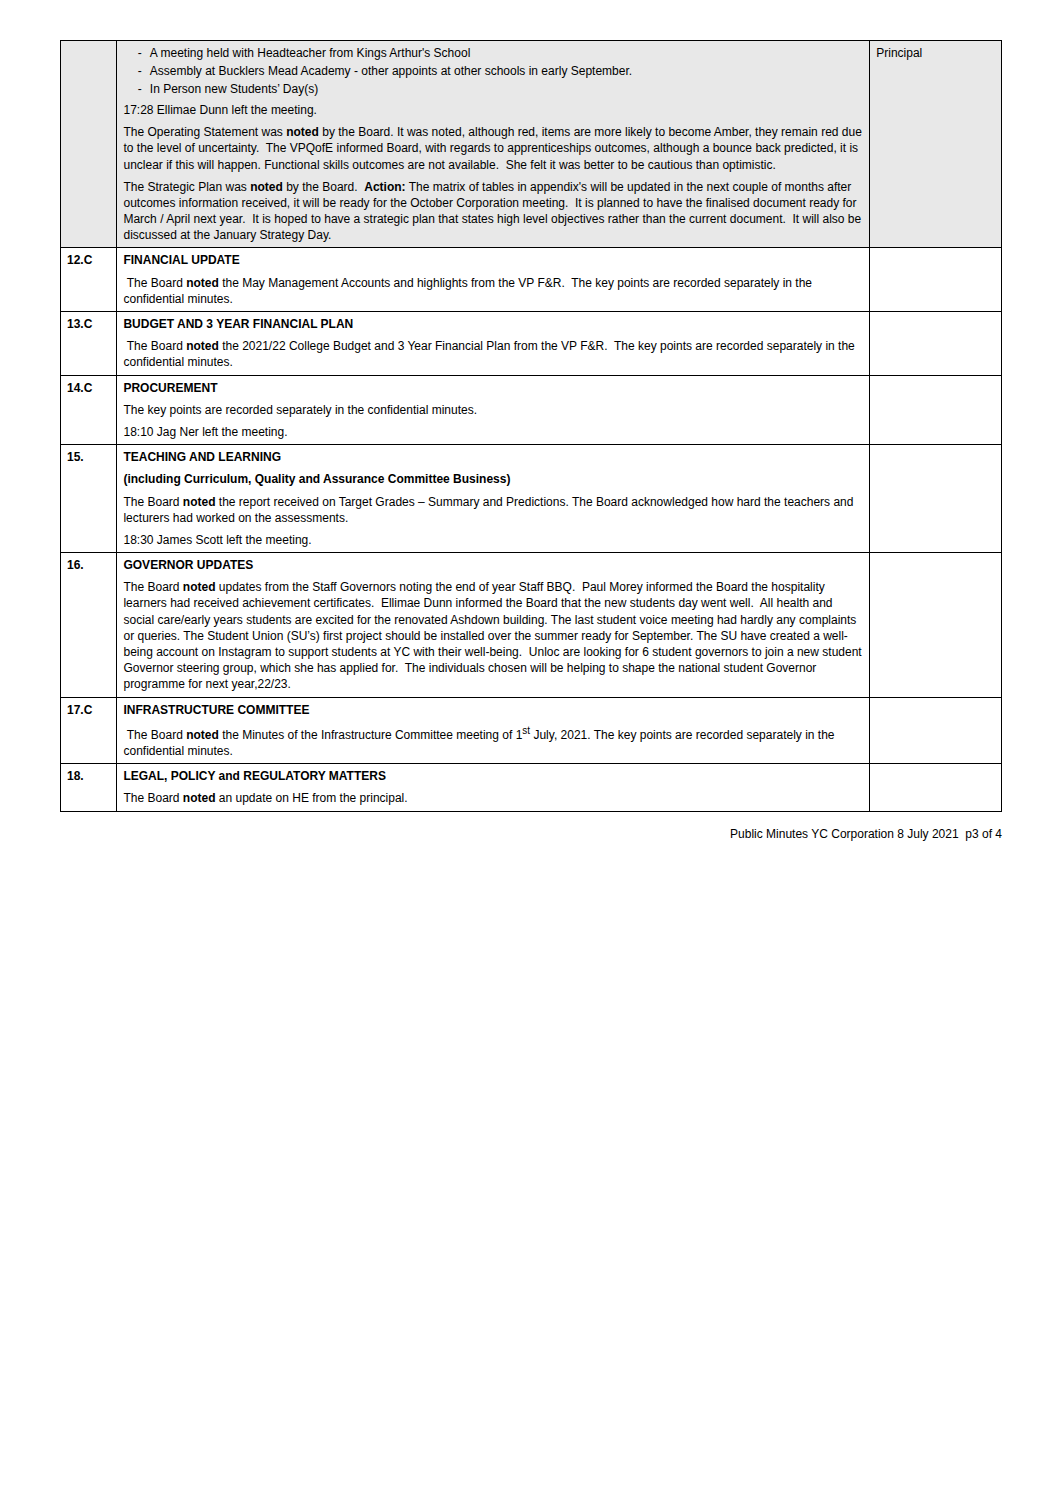| | A meeting held with Headteacher from Kings Arthur's School Assembly at Bucklers Mead Academy - other appoints at other schools in early September. In Person new Students’ Day(s) 17:28 Ellimae Dunn left the meeting. The Operating Statement was noted by the Board. It was noted, although red, items are more likely to become Amber, they remain red due to the level of uncertainty. The VPQofE informed Board, with regards to apprenticeships outcomes, although a bounce back predicted, it is unclear if this will happen. Functional skills outcomes are not available. She felt it was better to be cautious than optimistic. The Strategic Plan was noted by the Board. Action: The matrix of tables in appendix's will be updated in the next couple of months after outcomes information received, it will be ready for the October Corporation meeting. It is planned to have the finalised document ready for March / April next year. It is hoped to have a strategic plan that states high level objectives rather than the current document. It will also be discussed at the January Strategy Day. | Principal |
| 12.C | FINANCIAL UPDATE The Board noted the May Management Accounts and highlights from the VP F&R. The key points are recorded separately in the confidential minutes. | |
| 13.C | BUDGET AND 3 YEAR FINANCIAL PLAN The Board noted the 2021/22 College Budget and 3 Year Financial Plan from the VP F&R. The key points are recorded separately in the confidential minutes. | |
| 14.C | PROCUREMENT The key points are recorded separately in the confidential minutes. 18:10 Jag Ner left the meeting. | |
| 15. | TEACHING AND LEARNING (including Curriculum, Quality and Assurance Committee Business) The Board noted the report received on Target Grades – Summary and Predictions. The Board acknowledged how hard the teachers and lecturers had worked on the assessments. 18:30 James Scott left the meeting. | |
| 16. | GOVERNOR UPDATES The Board noted updates from the Staff Governors noting the end of year Staff BBQ. Paul Morey informed the Board the hospitality learners had received achievement certificates. Ellimae Dunn informed the Board that the new students day went well. All health and social care/early years students are excited for the renovated Ashdown building. The last student voice meeting had hardly any complaints or queries. The Student Union (SU’s) first project should be installed over the summer ready for September. The SU have created a well-being account on Instagram to support students at YC with their well-being. Unloc are looking for 6 student governors to join a new student Governor steering group, which she has applied for. The individuals chosen will be helping to shape the national student Governor programme for next year,22/23. | |
| 17.C | INFRASTRUCTURE COMMITTEE The Board noted the Minutes of the Infrastructure Committee meeting of 1 st July, 2021. The key points are recorded separately in the confidential minutes. | |
| 18. | LEGAL, POLICY and REGULATORY MATTERS The Board noted an update on HE from the principal. | |
Public Minutes YC Corporation 8 July 2021 p3 of 4